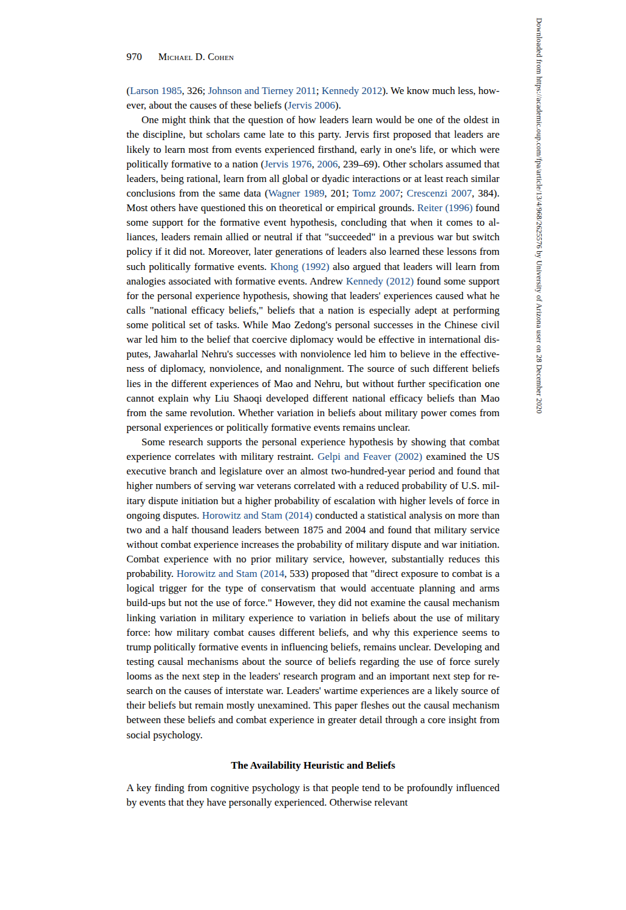Downloaded from https://academic.oup.com/fpa/article/13/4/968/2625576 by University of Arizona user on 28 December 2020
970 Michael D. Cohen
(Larson 1985, 326; Johnson and Tierney 2011; Kennedy 2012). We know much less, however, about the causes of these beliefs (Jervis 2006).
One might think that the question of how leaders learn would be one of the oldest in the discipline, but scholars came late to this party. Jervis first proposed that leaders are likely to learn most from events experienced firsthand, early in one's life, or which were politically formative to a nation (Jervis 1976, 2006, 239–69). Other scholars assumed that leaders, being rational, learn from all global or dyadic interactions or at least reach similar conclusions from the same data (Wagner 1989, 201; Tomz 2007; Crescenzi 2007, 384). Most others have questioned this on theoretical or empirical grounds. Reiter (1996) found some support for the formative event hypothesis, concluding that when it comes to alliances, leaders remain allied or neutral if that "succeeded" in a previous war but switch policy if it did not. Moreover, later generations of leaders also learned these lessons from such politically formative events. Khong (1992) also argued that leaders will learn from analogies associated with formative events. Andrew Kennedy (2012) found some support for the personal experience hypothesis, showing that leaders' experiences caused what he calls "national efficacy beliefs," beliefs that a nation is especially adept at performing some political set of tasks. While Mao Zedong's personal successes in the Chinese civil war led him to the belief that coercive diplomacy would be effective in international disputes, Jawaharlal Nehru's successes with nonviolence led him to believe in the effectiveness of diplomacy, nonviolence, and nonalignment. The source of such different beliefs lies in the different experiences of Mao and Nehru, but without further specification one cannot explain why Liu Shaoqi developed different national efficacy beliefs than Mao from the same revolution. Whether variation in beliefs about military power comes from personal experiences or politically formative events remains unclear.
Some research supports the personal experience hypothesis by showing that combat experience correlates with military restraint. Gelpi and Feaver (2002) examined the US executive branch and legislature over an almost two-hundred-year period and found that higher numbers of serving war veterans correlated with a reduced probability of U.S. military dispute initiation but a higher probability of escalation with higher levels of force in ongoing disputes. Horowitz and Stam (2014) conducted a statistical analysis on more than two and a half thousand leaders between 1875 and 2004 and found that military service without combat experience increases the probability of military dispute and war initiation. Combat experience with no prior military service, however, substantially reduces this probability. Horowitz and Stam (2014, 533) proposed that "direct exposure to combat is a logical trigger for the type of conservatism that would accentuate planning and arms build-ups but not the use of force." However, they did not examine the causal mechanism linking variation in military experience to variation in beliefs about the use of military force: how military combat causes different beliefs, and why this experience seems to trump politically formative events in influencing beliefs, remains unclear. Developing and testing causal mechanisms about the source of beliefs regarding the use of force surely looms as the next step in the leaders' research program and an important next step for research on the causes of interstate war. Leaders' wartime experiences are a likely source of their beliefs but remain mostly unexamined. This paper fleshes out the causal mechanism between these beliefs and combat experience in greater detail through a core insight from social psychology.
The Availability Heuristic and Beliefs
A key finding from cognitive psychology is that people tend to be profoundly influenced by events that they have personally experienced. Otherwise relevant